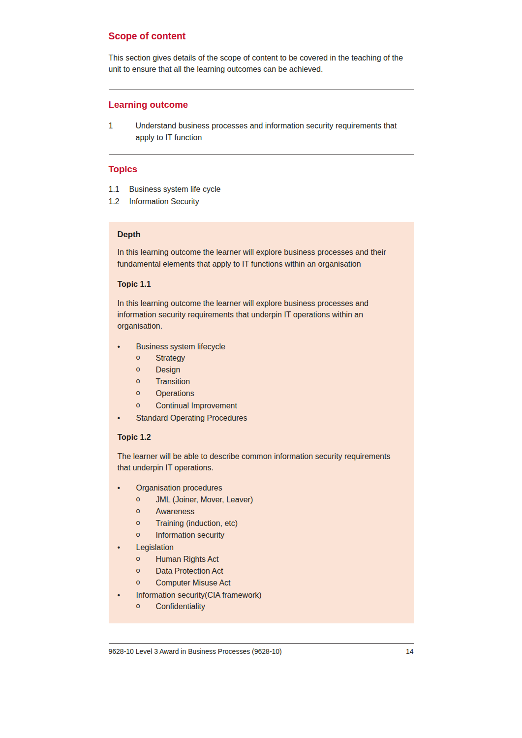Scope of content
This section gives details of the scope of content to be covered in the teaching of the unit to ensure that all the learning outcomes can be achieved.
Learning outcome
1
Understand business processes and information security requirements that apply to IT function
Topics
1.1
Business system life cycle
1.2
Information Security
Depth
In this learning outcome the learner will explore business processes and their fundamental elements that apply to IT functions within an organisation
Topic 1.1
In this learning outcome the learner will explore business processes and information security requirements that underpin IT operations within an organisation.
Business system lifecycle
Strategy
Design
Transition
Operations
Continual Improvement
Standard Operating Procedures
Topic 1.2
The learner will be able to describe common information security requirements that underpin IT operations.
Organisation procedures
JML (Joiner, Mover, Leaver)
Awareness
Training (induction, etc)
Information security
Legislation
Human Rights Act
Data Protection Act
Computer Misuse Act
Information security(CIA framework)
Confidentiality
9628-10 Level 3 Award in Business Processes (9628-10)
14